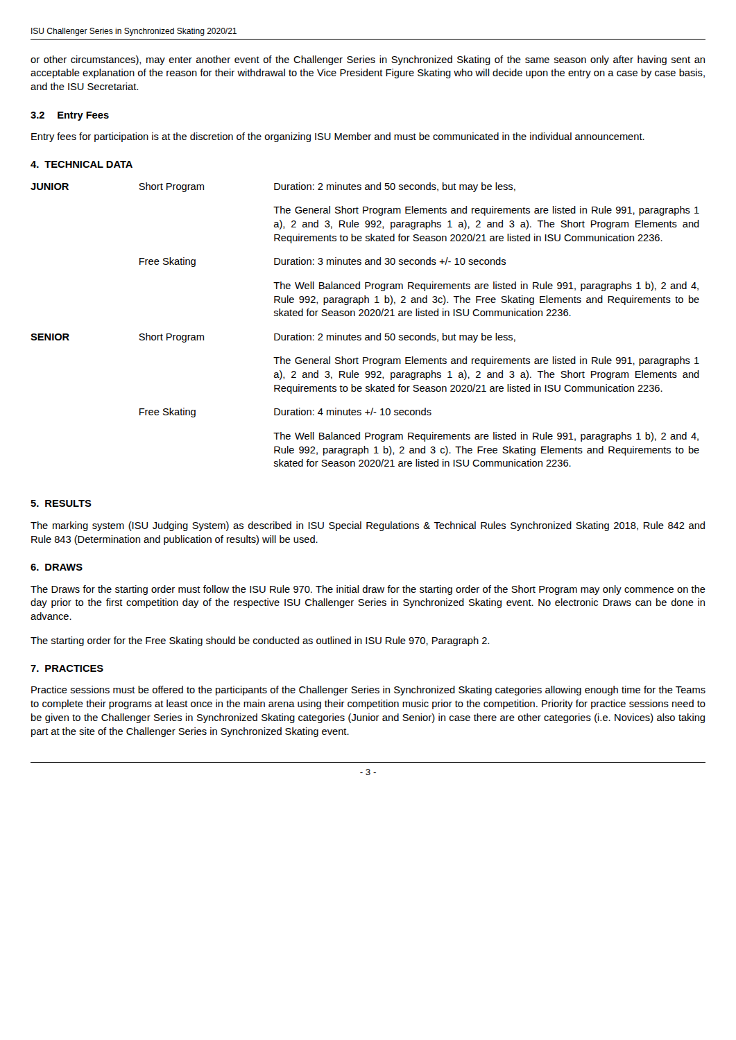ISU Challenger Series in Synchronized Skating 2020/21
or other circumstances), may enter another event of the Challenger Series in Synchronized Skating of the same season only after having sent an acceptable explanation of the reason for their withdrawal to the Vice President Figure Skating who will decide upon the entry on a case by case basis, and the ISU Secretariat.
3.2 Entry Fees
Entry fees for participation is at the discretion of the organizing ISU Member and must be communicated in the individual announcement.
4. TECHNICAL DATA
| JUNIOR | Short Program | Duration: 2 minutes and 50 seconds, but may be less, The General Short Program Elements and requirements are listed in Rule 991, paragraphs 1 a), 2 and 3, Rule 992, paragraphs 1 a), 2 and 3 a). The Short Program Elements and Requirements to be skated for Season 2020/21 are listed in ISU Communication 2236. |
| | Free Skating | Duration: 3 minutes and 30 seconds +/- 10 seconds The Well Balanced Program Requirements are listed in Rule 991, paragraphs 1 b), 2 and 4, Rule 992, paragraph 1 b), 2 and 3c). The Free Skating Elements and Requirements to be skated for Season 2020/21 are listed in ISU Communication 2236. |
| SENIOR | Short Program | Duration: 2 minutes and 50 seconds, but may be less, The General Short Program Elements and requirements are listed in Rule 991, paragraphs 1 a), 2 and 3, Rule 992, paragraphs 1 a), 2 and 3 a). The Short Program Elements and Requirements to be skated for Season 2020/21 are listed in ISU Communication 2236. |
| | Free Skating | Duration: 4 minutes +/- 10 seconds The Well Balanced Program Requirements are listed in Rule 991, paragraphs 1 b), 2 and 4, Rule 992, paragraph 1 b), 2 and 3 c). The Free Skating Elements and Requirements to be skated for Season 2020/21 are listed in ISU Communication 2236. |
5. RESULTS
The marking system (ISU Judging System) as described in ISU Special Regulations & Technical Rules Synchronized Skating 2018, Rule 842 and Rule 843 (Determination and publication of results) will be used.
6. DRAWS
The Draws for the starting order must follow the ISU Rule 970. The initial draw for the starting order of the Short Program may only commence on the day prior to the first competition day of the respective ISU Challenger Series in Synchronized Skating event. No electronic Draws can be done in advance.
The starting order for the Free Skating should be conducted as outlined in ISU Rule 970, Paragraph 2.
7. PRACTICES
Practice sessions must be offered to the participants of the Challenger Series in Synchronized Skating categories allowing enough time for the Teams to complete their programs at least once in the main arena using their competition music prior to the competition. Priority for practice sessions need to be given to the Challenger Series in Synchronized Skating categories (Junior and Senior) in case there are other categories (i.e. Novices) also taking part at the site of the Challenger Series in Synchronized Skating event.
- 3 -